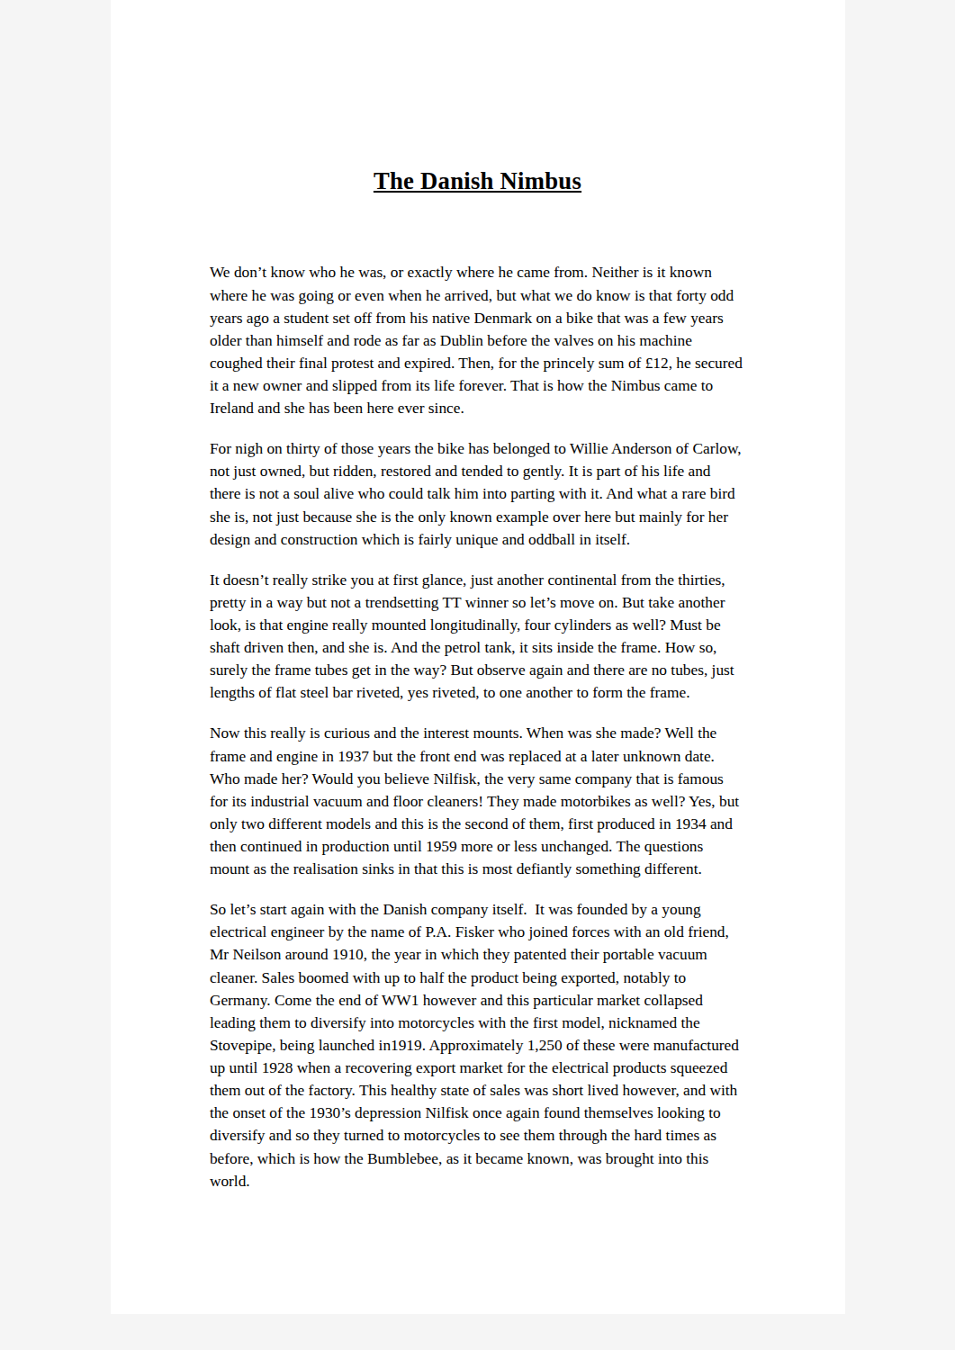The Danish Nimbus
We don’t know who he was, or exactly where he came from. Neither is it known where he was going or even when he arrived, but what we do know is that forty odd years ago a student set off from his native Denmark on a bike that was a few years older than himself and rode as far as Dublin before the valves on his machine coughed their final protest and expired. Then, for the princely sum of £12, he secured it a new owner and slipped from its life forever. That is how the Nimbus came to Ireland and she has been here ever since.
For nigh on thirty of those years the bike has belonged to Willie Anderson of Carlow, not just owned, but ridden, restored and tended to gently. It is part of his life and there is not a soul alive who could talk him into parting with it. And what a rare bird she is, not just because she is the only known example over here but mainly for her design and construction which is fairly unique and oddball in itself.
It doesn’t really strike you at first glance, just another continental from the thirties, pretty in a way but not a trendsetting TT winner so let’s move on. But take another look, is that engine really mounted longitudinally, four cylinders as well? Must be shaft driven then, and she is. And the petrol tank, it sits inside the frame. How so, surely the frame tubes get in the way? But observe again and there are no tubes, just lengths of flat steel bar riveted, yes riveted, to one another to form the frame.
Now this really is curious and the interest mounts. When was she made? Well the frame and engine in 1937 but the front end was replaced at a later unknown date. Who made her? Would you believe Nilfisk, the very same company that is famous for its industrial vacuum and floor cleaners! They made motorbikes as well? Yes, but only two different models and this is the second of them, first produced in 1934 and then continued in production until 1959 more or less unchanged. The questions mount as the realisation sinks in that this is most defiantly something different.
So let’s start again with the Danish company itself. It was founded by a young electrical engineer by the name of P.A. Fisker who joined forces with an old friend, Mr Neilson around 1910, the year in which they patented their portable vacuum cleaner. Sales boomed with up to half the product being exported, notably to Germany. Come the end of WW1 however and this particular market collapsed leading them to diversify into motorcycles with the first model, nicknamed the Stovepipe, being launched in1919. Approximately 1,250 of these were manufactured up until 1928 when a recovering export market for the electrical products squeezed them out of the factory. This healthy state of sales was short lived however, and with the onset of the 1930’s depression Nilfisk once again found themselves looking to diversify and so they turned to motorcycles to see them through the hard times as before, which is how the Bumblebee, as it became known, was brought into this world.